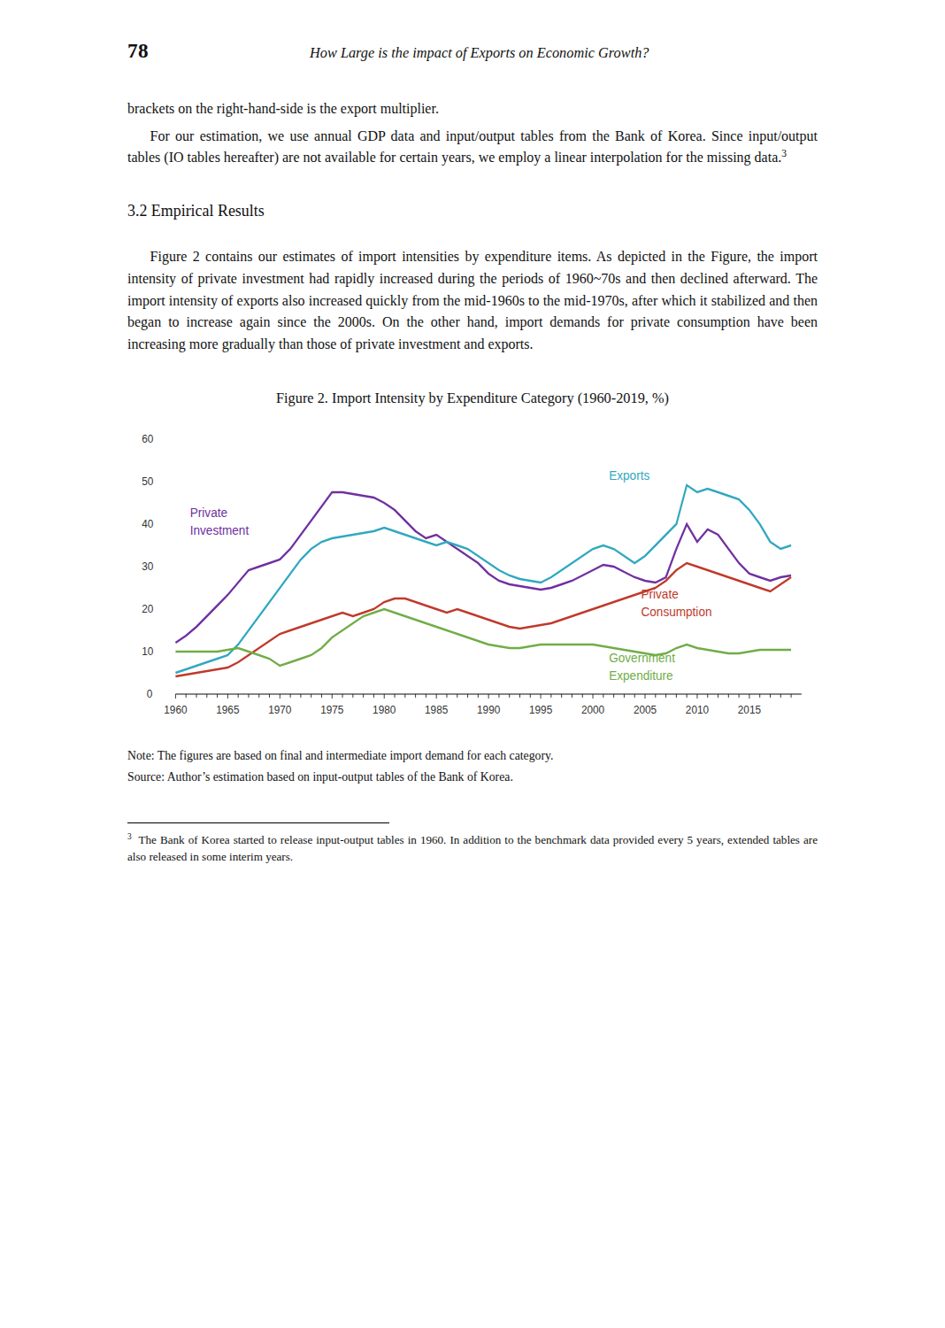78 How Large is the impact of Exports on Economic Growth?
brackets on the right-hand-side is the export multiplier.
For our estimation, we use annual GDP data and input/output tables from the Bank of Korea. Since input/output tables (IO tables hereafter) are not available for certain years, we employ a linear interpolation for the missing data.3
3.2 Empirical Results
Figure 2 contains our estimates of import intensities by expenditure items. As depicted in the Figure, the import intensity of private investment had rapidly increased during the periods of 1960~70s and then declined afterward. The import intensity of exports also increased quickly from the mid-1960s to the mid-1970s, after which it stabilized and then began to increase again since the 2000s. On the other hand, import demands for private consumption have been increasing more gradually than those of private investment and exports.
Figure 2. Import Intensity by Expenditure Category (1960-2019, %)
60 50 40 30 20 10 0 1960 1965 1970 1975 1980 1985 1990 1995 2000 2005 2010 2015 Exports Private Investment Private Consumption Government Expenditure
Note: The figures are based on final and intermediate import demand for each category.
Source: Author’s estimation based on input-output tables of the Bank of Korea.
3 The Bank of Korea started to release input-output tables in 1960. In addition to the benchmark data provided every 5 years, extended tables are also released in some interim years.